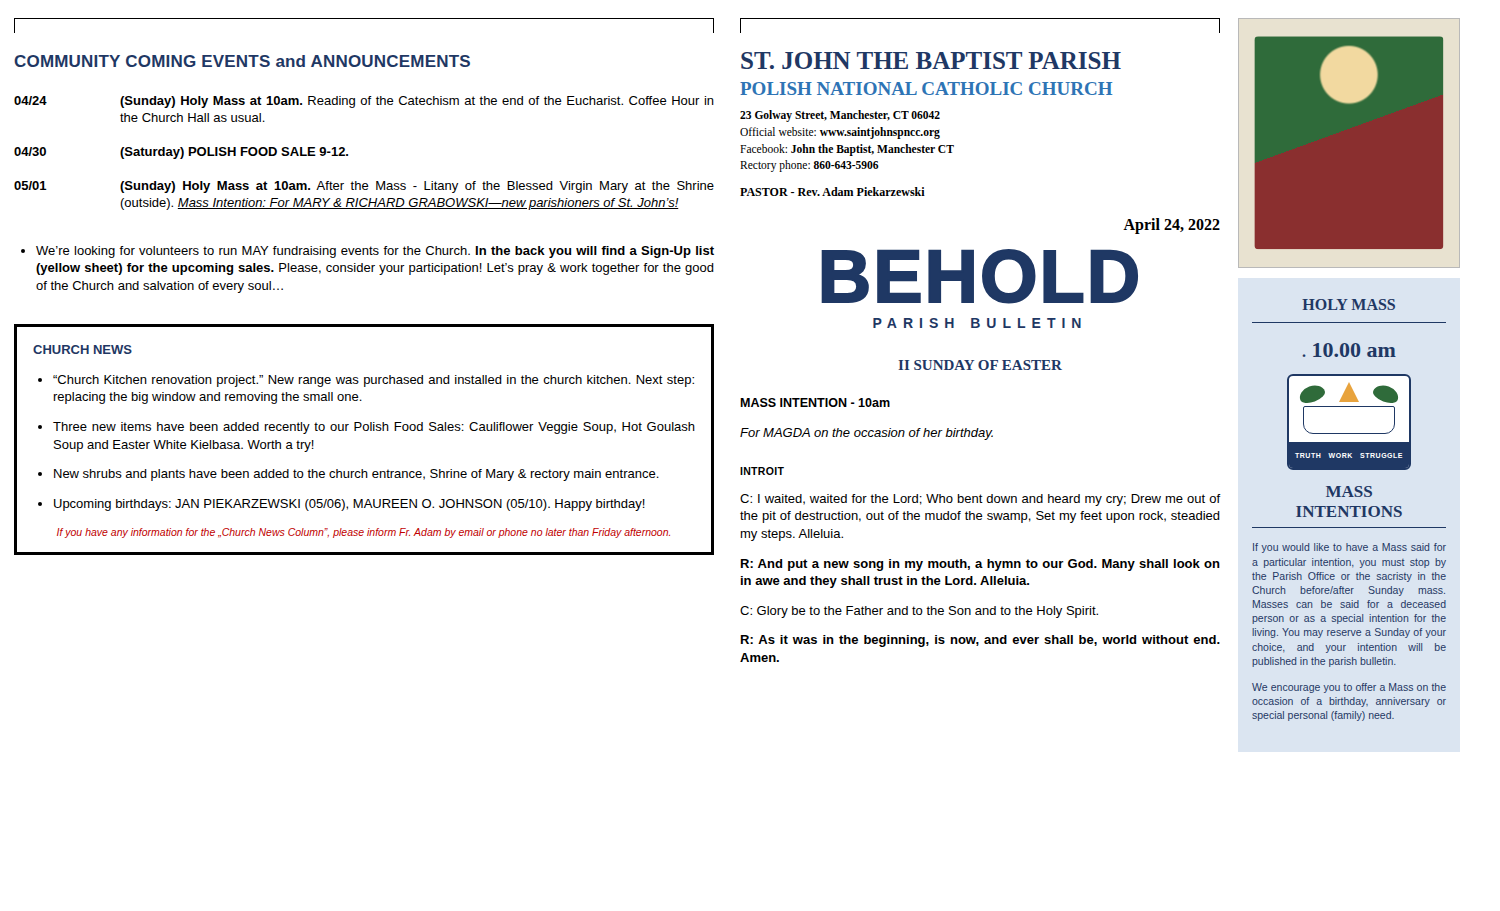COMMUNITY COMING EVENTS and ANNOUNCEMENTS
| 04/24 | (Sunday) Holy Mass at 10am. Reading of the Catechism at the end of the Eucharist. Coffee Hour in the Church Hall as usual. |
| 04/30 | (Saturday) POLISH FOOD SALE 9-12. |
| 05/01 | (Sunday) Holy Mass at 10am. After the Mass - Litany of the Blessed Virgin Mary at the Shrine (outside). Mass Intention: For MARY & RICHARD GRABOWSKI—new parishioners of St. John’s! |
We’re looking for volunteers to run MAY fundraising events for the Church. In the back you will find a Sign-Up list (yellow sheet) for the upcoming sales. Please, consider your participation! Let’s pray & work together for the good of the Church and salvation of every soul…
CHURCH NEWS
“Church Kitchen renovation project.” New range was purchased and installed in the church kitchen. Next step: replacing the big window and removing the small one.
Three new items have been added recently to our Polish Food Sales: Cauliflower Veggie Soup, Hot Goulash Soup and Easter White Kielbasa. Worth a try!
New shrubs and plants have been added to the church entrance, Shrine of Mary & rectory main entrance.
Upcoming birthdays: JAN PIEKARZEWSKI (05/06), MAUREEN O. JOHNSON (05/10). Happy birthday!
If you have any information for the „Church News Column”, please inform Fr. Adam by email or phone no later than Friday afternoon.
ST. JOHN THE BAPTIST PARISH
POLISH NATIONAL CATHOLIC CHURCH
23 Golway Street, Manchester, CT 06042
Official website: www.saintjohnspncc.org
Facebook: John the Baptist, Manchester CT
Rectory phone: 860-643-5906
PASTOR - Rev. Adam Piekarzewski
April 24, 2022
BEHOLD
PARISH BULLETIN
II SUNDAY OF EASTER
MASS INTENTION - 10am
For MAGDA on the occasion of her birthday.
INTROIT
C: I waited, waited for the Lord; Who bent down and heard my cry; Drew me out of the pit of destruction, out of the mudof the swamp, Set my feet upon rock, steadied my steps. Alleluia.
R: And put a new song in my mouth, a hymn to our God. Many shall look on in awe and they shall trust in the Lord. Alleluia.
C: Glory be to the Father and to the Son and to the Holy Spirit.
R: As it was in the beginning, is now, and ever shall be, world without end. Amen.
HOLY MASS
. 10.00 am
TRUTH WORK STRUGGLE
MASS
INTENTIONS
If you would like to have a Mass said for a particular intention, you must stop by the Parish Office or the sacristy in the Church before/after Sunday mass. Masses can be said for a deceased person or as a special intention for the living. You may reserve a Sunday of your choice, and your intention will be published in the parish bulletin.
We encourage you to offer a Mass on the occasion of a birthday, anniversary or special personal (family) need.